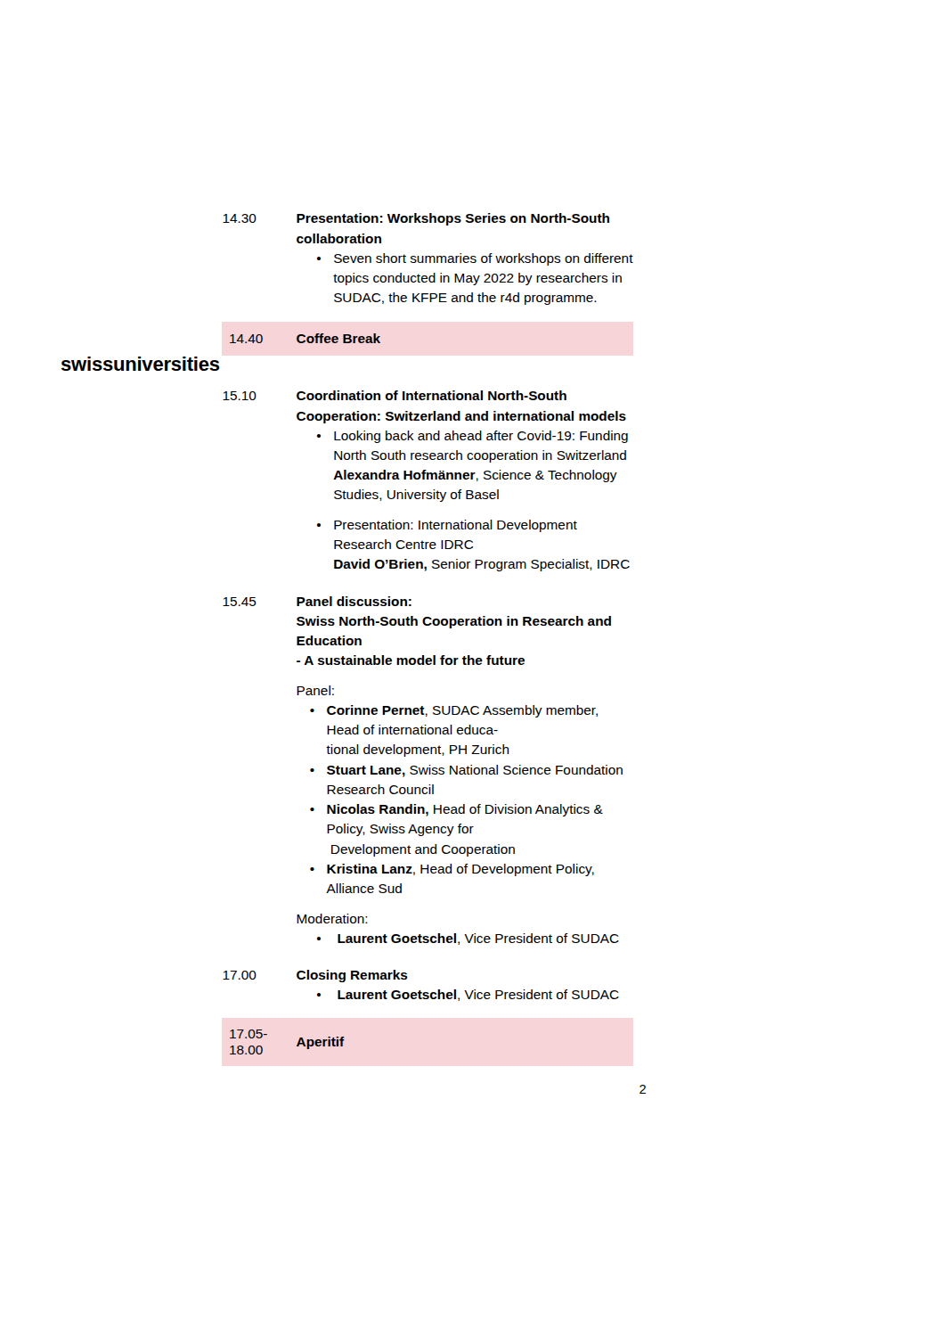swissuniversities
14.30
Presentation: Workshops Series on North-South collaboration
Seven short summaries of workshops on different topics conducted in May 2022 by researchers in SUDAC, the KFPE and the r4d programme.
14.40
Coffee Break
15.10
Coordination of International North-South Cooperation: Switzerland and international models
Looking back and ahead after Covid-19: Funding North South research cooperation in Switzerland
Alexandra Hofmänner, Science & Technology Studies, University of Basel
Presentation: International Development Research Centre IDRC
David O’Brien, Senior Program Specialist, IDRC
15.45
Panel discussion:
Swiss North-South Cooperation in Research and Education
- A sustainable model for the future
Panel:
Corinne Pernet, SUDAC Assembly member, Head of international educa-
tional development, PH Zurich
Stuart Lane, Swiss National Science Foundation Research Council
Nicolas Randin, Head of Division Analytics & Policy, Swiss Agency for
Development and Cooperation
Kristina Lanz, Head of Development Policy, Alliance Sud
Moderation:
Laurent Goetschel, Vice President of SUDAC
17.00
Closing Remarks
Laurent Goetschel, Vice President of SUDAC
17.05-
18.00
Aperitif
2